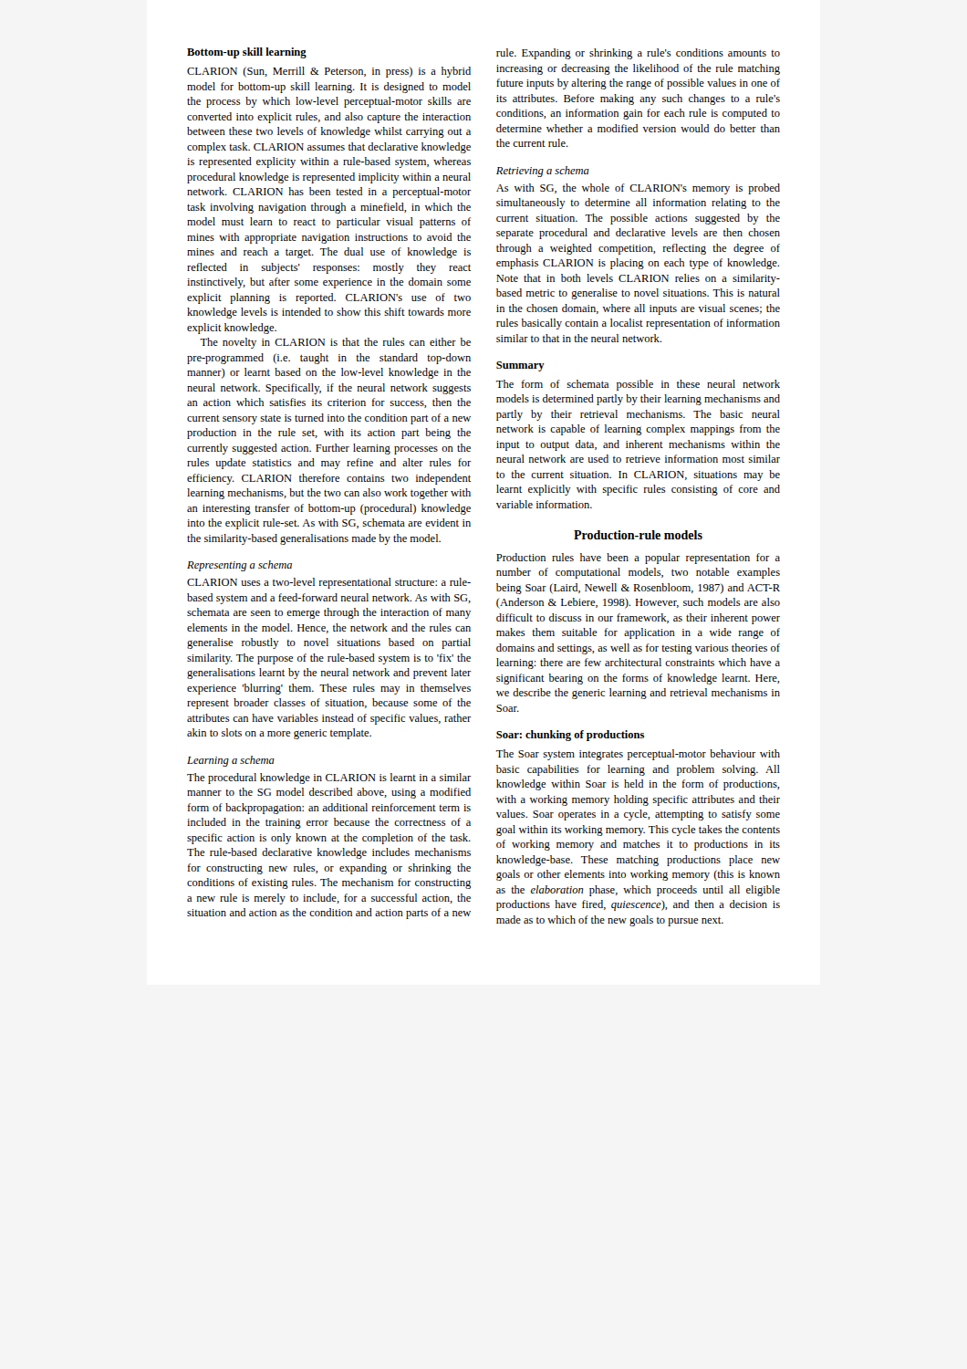Bottom-up skill learning
CLARION (Sun, Merrill & Peterson, in press) is a hybrid model for bottom-up skill learning. It is designed to model the process by which low-level perceptual-motor skills are converted into explicit rules, and also capture the interaction between these two levels of knowledge whilst carrying out a complex task. CLARION assumes that declarative knowledge is represented explicity within a rule-based system, whereas procedural knowledge is represented implicity within a neural network. CLARION has been tested in a perceptual-motor task involving navigation through a minefield, in which the model must learn to react to particular visual patterns of mines with appropriate navigation instructions to avoid the mines and reach a target. The dual use of knowledge is reflected in subjects' responses: mostly they react instinctively, but after some experience in the domain some explicit planning is reported. CLARION's use of two knowledge levels is intended to show this shift towards more explicit knowledge.
The novelty in CLARION is that the rules can either be pre-programmed (i.e. taught in the standard top-down manner) or learnt based on the low-level knowledge in the neural network. Specifically, if the neural network suggests an action which satisfies its criterion for success, then the current sensory state is turned into the condition part of a new production in the rule set, with its action part being the currently suggested action. Further learning processes on the rules update statistics and may refine and alter rules for efficiency. CLARION therefore contains two independent learning mechanisms, but the two can also work together with an interesting transfer of bottom-up (procedural) knowledge into the explicit rule-set. As with SG, schemata are evident in the similarity-based generalisations made by the model.
Representing a schema
CLARION uses a two-level representational structure: a rule-based system and a feed-forward neural network. As with SG, schemata are seen to emerge through the interaction of many elements in the model. Hence, the network and the rules can generalise robustly to novel situations based on partial similarity. The purpose of the rule-based system is to 'fix' the generalisations learnt by the neural network and prevent later experience 'blurring' them. These rules may in themselves represent broader classes of situation, because some of the attributes can have variables instead of specific values, rather akin to slots on a more generic template.
Learning a schema
The procedural knowledge in CLARION is learnt in a similar manner to the SG model described above, using a modified form of backpropagation: an additional reinforcement term is included in the training error because the correctness of a specific action is only known at the completion of the task. The rule-based declarative knowledge includes mechanisms for constructing new rules, or expanding or shrinking the conditions of existing rules. The mechanism for constructing a new rule is merely to include, for a successful action, the situation and action as the condition and action parts of a new rule. Expanding or shrinking a rule's conditions amounts to increasing or decreasing the likelihood of the rule matching future inputs by altering the range of possible values in one of its attributes. Before making any such changes to a rule's conditions, an information gain for each rule is computed to determine whether a modified version would do better than the current rule.
Retrieving a schema
As with SG, the whole of CLARION's memory is probed simultaneously to determine all information relating to the current situation. The possible actions suggested by the separate procedural and declarative levels are then chosen through a weighted competition, reflecting the degree of emphasis CLARION is placing on each type of knowledge. Note that in both levels CLARION relies on a similarity-based metric to generalise to novel situations. This is natural in the chosen domain, where all inputs are visual scenes; the rules basically contain a localist representation of information similar to that in the neural network.
Summary
The form of schemata possible in these neural network models is determined partly by their learning mechanisms and partly by their retrieval mechanisms. The basic neural network is capable of learning complex mappings from the input to output data, and inherent mechanisms within the neural network are used to retrieve information most similar to the current situation. In CLARION, situations may be learnt explicitly with specific rules consisting of core and variable information.
Production-rule models
Production rules have been a popular representation for a number of computational models, two notable examples being Soar (Laird, Newell & Rosenbloom, 1987) and ACT-R (Anderson & Lebiere, 1998). However, such models are also difficult to discuss in our framework, as their inherent power makes them suitable for application in a wide range of domains and settings, as well as for testing various theories of learning: there are few architectural constraints which have a significant bearing on the forms of knowledge learnt. Here, we describe the generic learning and retrieval mechanisms in Soar.
Soar: chunking of productions
The Soar system integrates perceptual-motor behaviour with basic capabilities for learning and problem solving. All knowledge within Soar is held in the form of productions, with a working memory holding specific attributes and their values. Soar operates in a cycle, attempting to satisfy some goal within its working memory. This cycle takes the contents of working memory and matches it to productions in its knowledge-base. These matching productions place new goals or other elements into working memory (this is known as the elaboration phase, which proceeds until all eligible productions have fired, quiescence), and then a decision is made as to which of the new goals to pursue next.